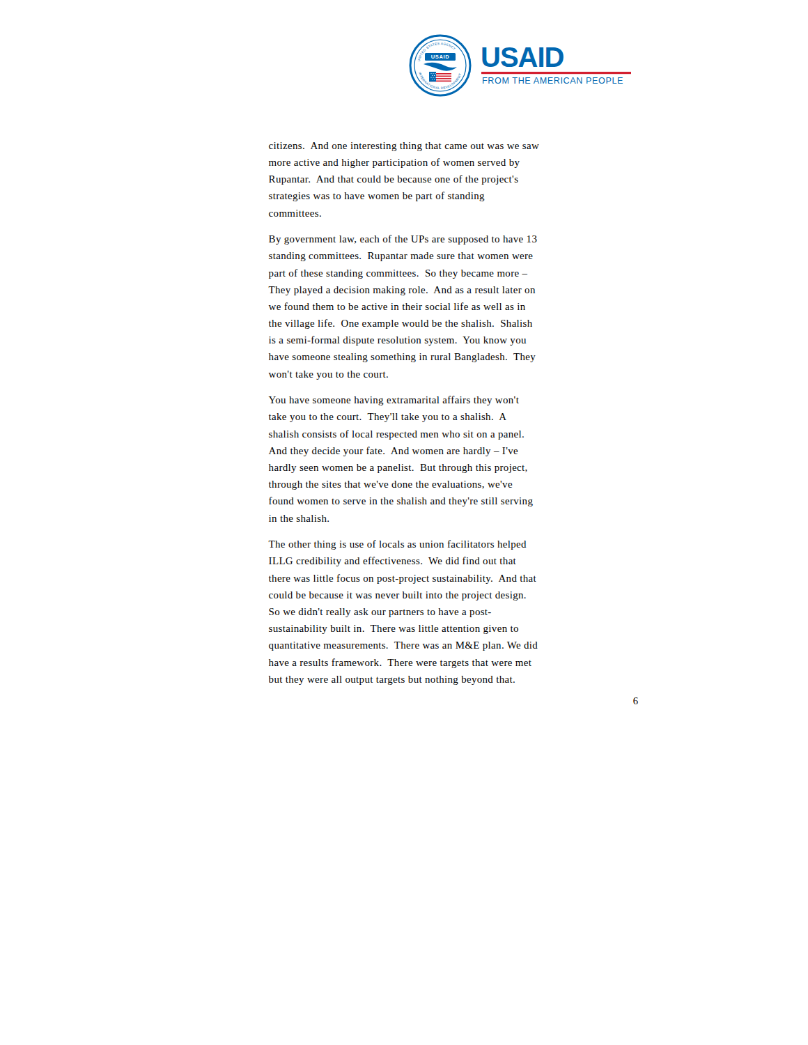UNITED STATES AGENCY INTERNATIONAL DEVELOPMENT USAID USAID FROM THE AMERICAN PEOPLE
citizens. And one interesting thing that came out was we saw more active and higher participation of women served by Rupantar. And that could be because one of the project's strategies was to have women be part of standing committees.
By government law, each of the UPs are supposed to have 13 standing committees. Rupantar made sure that women were part of these standing committees. So they became more – They played a decision making role. And as a result later on we found them to be active in their social life as well as in the village life. One example would be the shalish. Shalish is a semi-formal dispute resolution system. You know you have someone stealing something in rural Bangladesh. They won't take you to the court.
You have someone having extramarital affairs they won't take you to the court. They'll take you to a shalish. A shalish consists of local respected men who sit on a panel. And they decide your fate. And women are hardly – I've hardly seen women be a panelist. But through this project, through the sites that we've done the evaluations, we've found women to serve in the shalish and they're still serving in the shalish.
The other thing is use of locals as union facilitators helped ILLG credibility and effectiveness. We did find out that there was little focus on post-project sustainability. And that could be because it was never built into the project design. So we didn't really ask our partners to have a post-sustainability built in. There was little attention given to quantitative measurements. There was an M&E plan. We did have a results framework. There were targets that were met but they were all output targets but nothing beyond that.
6